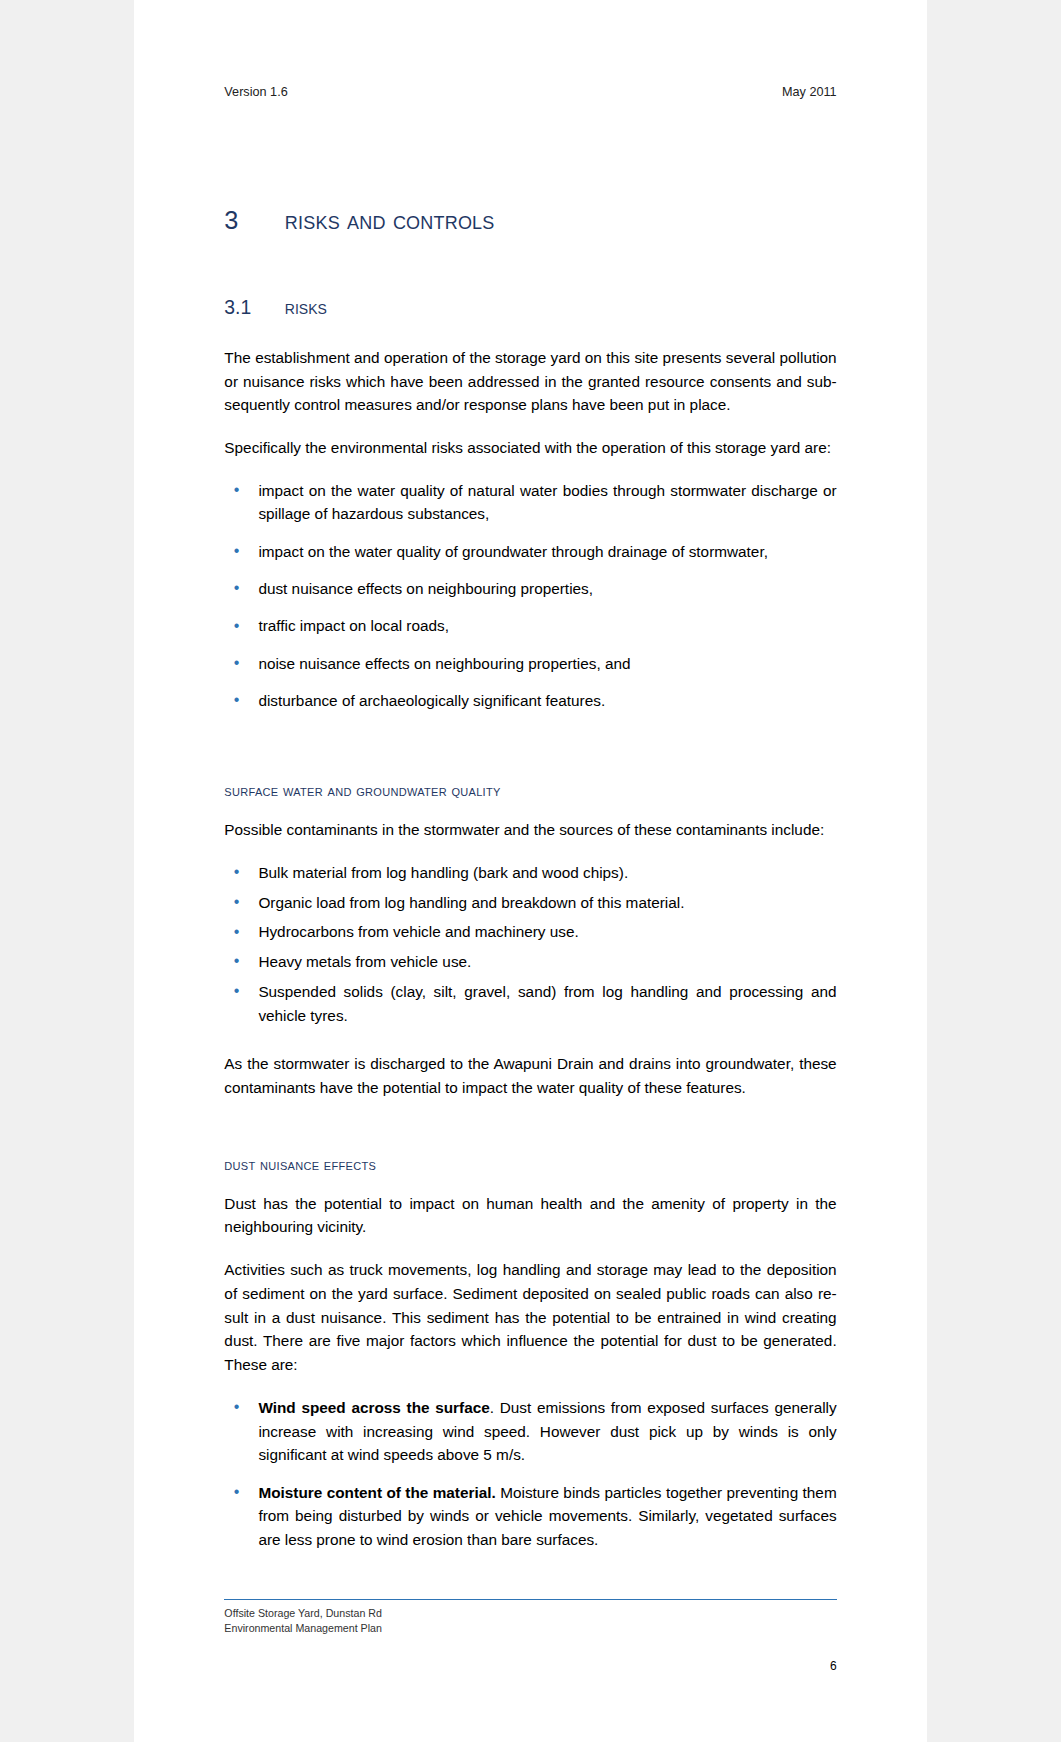Version 1.6 May 2011
3 Risks and Controls
3.1 Risks
The establishment and operation of the storage yard on this site presents several pollution or nuisance risks which have been addressed in the granted resource consents and subsequently control measures and/or response plans have been put in place.
Specifically the environmental risks associated with the operation of this storage yard are:
impact on the water quality of natural water bodies through stormwater discharge or spillage of hazardous substances,
impact on the water quality of groundwater through drainage of stormwater,
dust nuisance effects on neighbouring properties,
traffic impact on local roads,
noise nuisance effects on neighbouring properties, and
disturbance of archaeologically significant features.
Surface Water and Groundwater Quality
Possible contaminants in the stormwater and the sources of these contaminants include:
Bulk material from log handling (bark and wood chips).
Organic load from log handling and breakdown of this material.
Hydrocarbons from vehicle and machinery use.
Heavy metals from vehicle use.
Suspended solids (clay, silt, gravel, sand) from log handling and processing and vehicle tyres.
As the stormwater is discharged to the Awapuni Drain and drains into groundwater, these contaminants have the potential to impact the water quality of these features.
Dust Nuisance Effects
Dust has the potential to impact on human health and the amenity of property in the neighbouring vicinity.
Activities such as truck movements, log handling and storage may lead to the deposition of sediment on the yard surface. Sediment deposited on sealed public roads can also result in a dust nuisance. This sediment has the potential to be entrained in wind creating dust. There are five major factors which influence the potential for dust to be generated. These are:
Wind speed across the surface. Dust emissions from exposed surfaces generally increase with increasing wind speed. However dust pick up by winds is only significant at wind speeds above 5 m/s.
Moisture content of the material. Moisture binds particles together preventing them from being disturbed by winds or vehicle movements. Similarly, vegetated surfaces are less prone to wind erosion than bare surfaces.
Offsite Storage Yard, Dunstan Rd
Environmental Management Plan
6